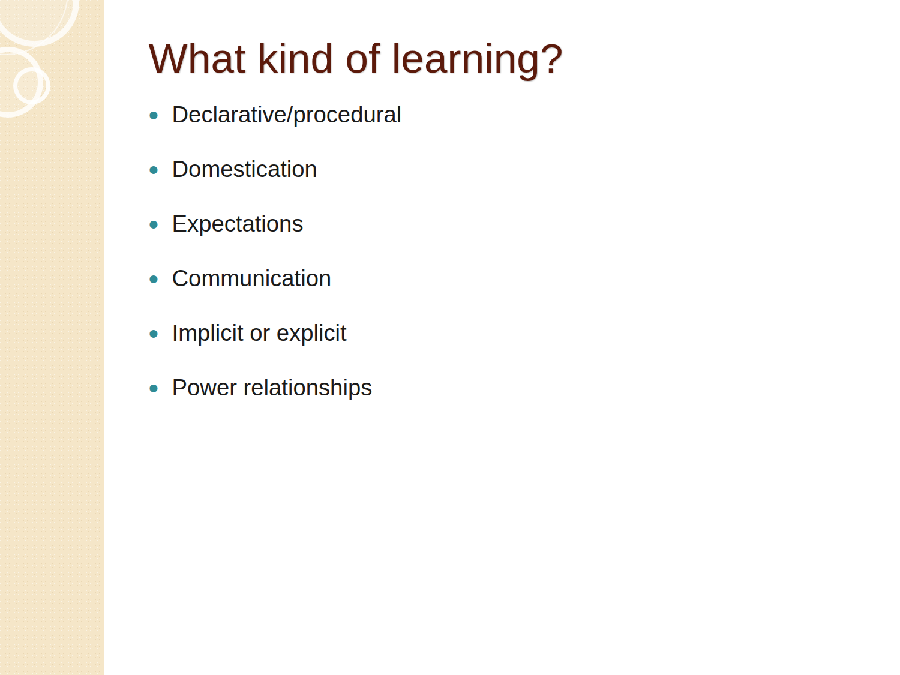What kind of learning?
Declarative/procedural
Domestication
Expectations
Communication
Implicit or explicit
Power relationships